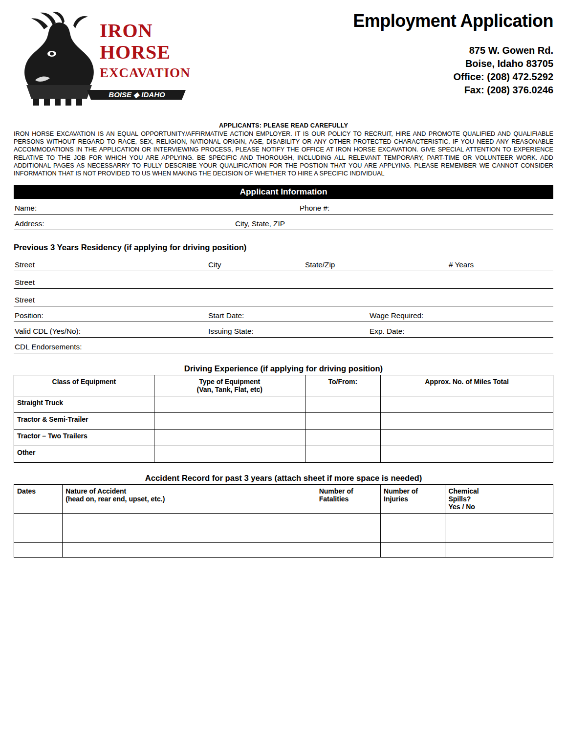IRON HORSE EXCAVATION BOISE ◆ IDAHO
Employment Application
875 W. Gowen Rd.
Boise, Idaho 83705
Office: (208) 472.5292
Fax: (208) 376.0246
APPLICANTS: PLEASE READ CAREFULLY
IRON HORSE EXCAVATION IS AN EQUAL OPPORTUNITY/AFFIRMATIVE ACTION EMPLOYER. IT IS OUR POLICY TO RECRUIT, HIRE AND PROMOTE QUALIFIED AND QUALIFIABLE PERSONS WITHOUT REGARD TO RACE, SEX, RELIGION, NATIONAL ORIGIN, AGE, DISABILITY OR ANY OTHER PROTECTED CHARACTERISTIC. IF YOU NEED ANY REASONABLE ACCOMMODATIONS IN THE APPLICATION OR INTERVIEWING PROCESS, PLEASE NOTIFY THE OFFICE AT IRON HORSE EXCAVATION. GIVE SPECIAL ATTENTION TO EXPERIENCE RELATIVE TO THE JOB FOR WHICH YOU ARE APPLYING. BE SPECIFIC AND THOROUGH, INCLUDING ALL RELEVANT TEMPORARY, PART-TIME OR VOLUNTEER WORK. ADD ADDITIONAL PAGES AS NECESSARRY TO FULLY DESCRIBE YOUR QUALIFICATION FOR THE POSTION THAT YOU ARE APPLYING. PLEASE REMEMBER WE CANNOT CONSIDER INFORMATION THAT IS NOT PROVIDED TO US WHEN MAKING THE DECISION OF WHETHER TO HIRE A SPECIFIC INDIVIDUAL
Applicant Information
Name:
Phone #:
Address:
City, State, ZIP
Previous 3 Years Residency (if applying for driving position)
Street
City
State/Zip
# Years
Street
Street
Position:
Start Date:
Wage Required:
Valid CDL (Yes/No):
Issuing State:
Exp. Date:
CDL Endorsements:
Driving Experience (if applying for driving position)
| Class of Equipment | Type of Equipment (Van, Tank, Flat, etc) | To/From: | Approx. No. of Miles Total |
| --- | --- | --- | --- |
| Straight Truck | | | |
| Tractor & Semi-Trailer | | | |
| Tractor – Two Trailers | | | |
| Other | | | |
Accident Record for past 3 years (attach sheet if more space is needed)
| Dates | Nature of Accident (head on, rear end, upset, etc.) | Number of Fatalities | Number of Injuries | Chemical Spills? Yes / No |
| --- | --- | --- | --- | --- |